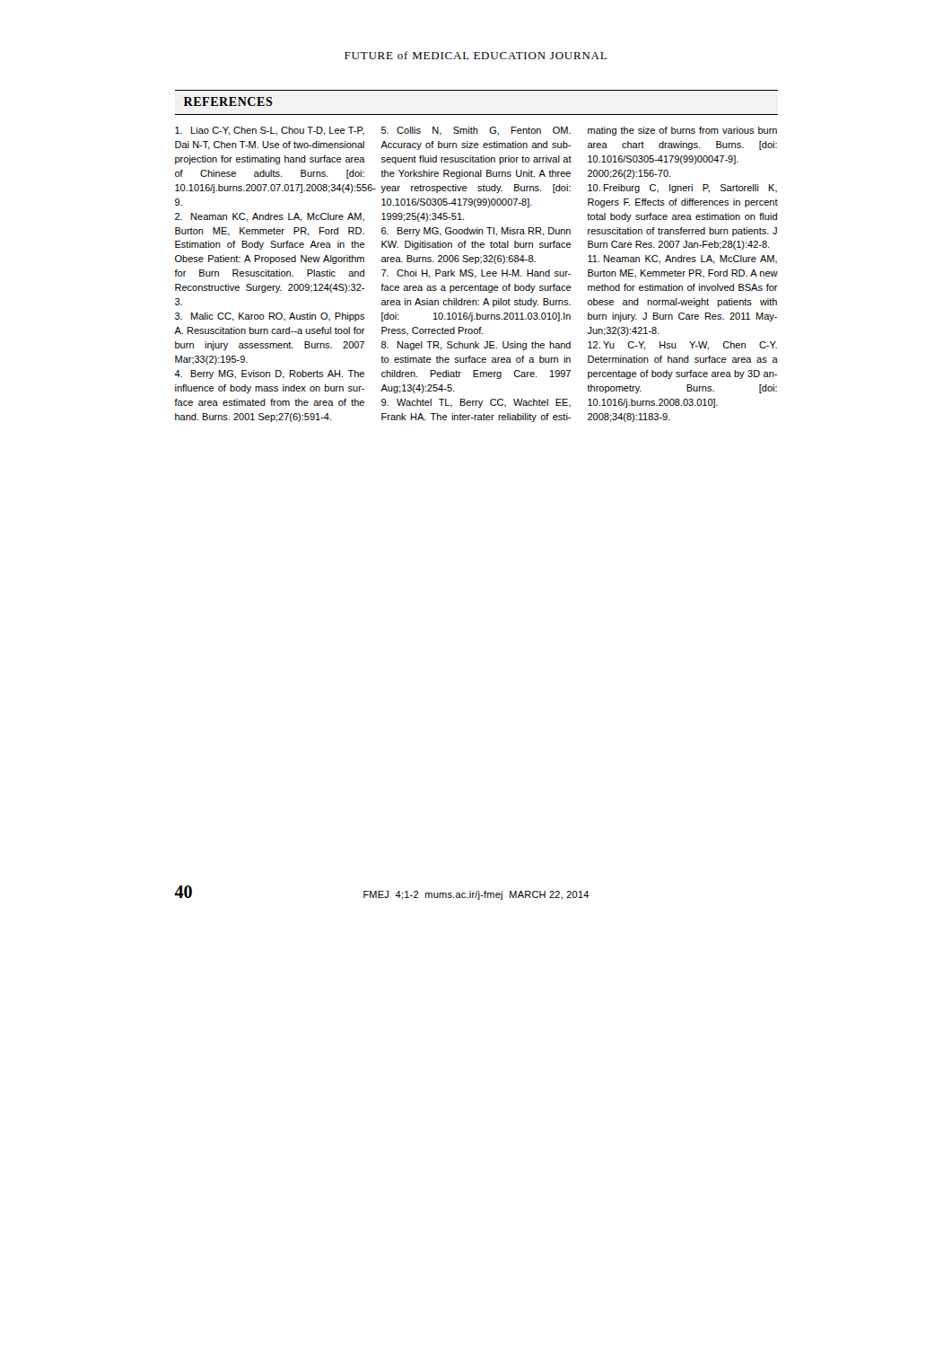FUTURE of MEDICAL EDUCATION JOURNAL
REFERENCES
1. Liao C-Y, Chen S-L, Chou T-D, Lee T-P, Dai N-T, Chen T-M. Use of two-dimensional projection for estimating hand surface area of Chinese adults. Burns. [doi: 10.1016/j.burns.2007.07.017].2008;34(4):556-9.
2. Neaman KC, Andres LA, McClure AM, Burton ME, Kemmeter PR, Ford RD. Estimation of Body Surface Area in the Obese Patient: A Proposed New Algorithm for Burn Resuscitation. Plastic and Reconstructive Surgery. 2009;124(4S):32-3.
3. Malic CC, Karoo RO, Austin O, Phipps A. Resuscitation burn card--a useful tool for burn injury assessment. Burns. 2007 Mar;33(2):195-9.
4. Berry MG, Evison D, Roberts AH. The influence of body mass index on burn surface area estimated from the area of the hand. Burns. 2001 Sep;27(6):591-4.
5. Collis N, Smith G, Fenton OM. Accuracy of burn size estimation and subsequent fluid resuscitation prior to arrival at the Yorkshire Regional Burns Unit. A three year retrospective study. Burns. [doi: 10.1016/S0305-4179(99)00007-8]. 1999;25(4):345-51.
6. Berry MG, Goodwin TI, Misra RR, Dunn KW. Digitisation of the total burn surface area. Burns. 2006 Sep;32(6):684-8.
7. Choi H, Park MS, Lee H-M. Hand surface area as a percentage of body surface area in Asian children: A pilot study. Burns. [doi: 10.1016/j.burns.2011.03.010].In Press, Corrected Proof.
8. Nagel TR, Schunk JE. Using the hand to estimate the surface area of a burn in children. Pediatr Emerg Care. 1997 Aug;13(4):254-5.
9. Wachtel TL, Berry CC, Wachtel EE, Frank HA. The inter-rater reliability of estimating the size of burns from various burn area chart drawings. Burns. [doi: 10.1016/S0305-4179(99)00047-9]. 2000;26(2):156-70.
10. Freiburg C, Igneri P, Sartorelli K, Rogers F. Effects of differences in percent total body surface area estimation on fluid resuscitation of transferred burn patients. J Burn Care Res. 2007 Jan-Feb;28(1):42-8.
11. Neaman KC, Andres LA, McClure AM, Burton ME, Kemmeter PR, Ford RD. A new method for estimation of involved BSAs for obese and normal-weight patients with burn injury. J Burn Care Res. 2011 May-Jun;32(3):421-8.
12. Yu C-Y, Hsu Y-W, Chen C-Y. Determination of hand surface area as a percentage of body surface area by 3D anthropometry. Burns. [doi: 10.1016/j.burns.2008.03.010]. 2008;34(8):1183-9.
40
FMEJ 4;1-2 mums.ac.ir/j-fmej MARCH 22, 2014